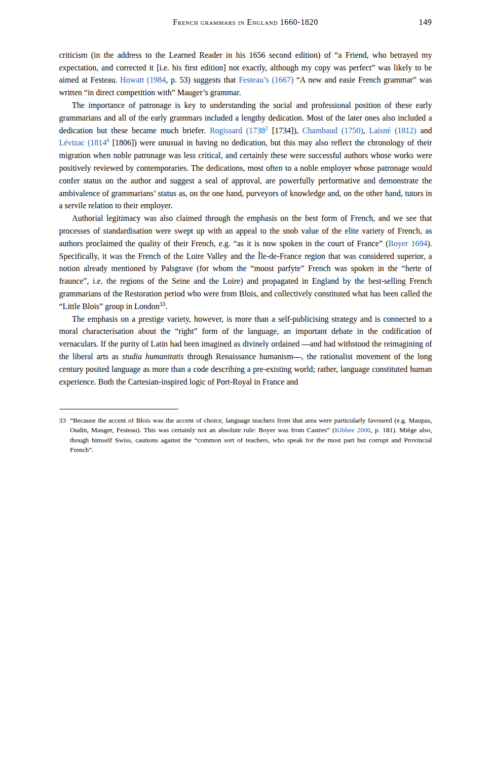French grammars in England 1660-1820 149
criticism (in the address to the Learned Reader in his 1656 second edition) of “a Friend, who betrayed my expectation, and corrected it [i.e. his first edition] not exactly, although my copy was perfect” was likely to be aimed at Festeau. Howatt (1984, p. 53) suggests that Festeau’s (1667) “A new and easie French grammar” was written “in direct competition with” Mauger’s grammar.
The importance of patronage is key to understanding the social and professional position of these early grammarians and all of the early grammars included a lengthy dedication. Most of the later ones also included a dedication but these became much briefer. Rogissard (17382 [1734]), Chambaud (1750), Laisné (1812) and Lévizac (18146 [1806]) were unusual in having no dedication, but this may also reflect the chronology of their migration when noble patronage was less critical, and certainly these were successful authors whose works were positively reviewed by contemporaries. The dedications, most often to a noble employer whose patronage would confer status on the author and suggest a seal of approval, are powerfully performative and demonstrate the ambivalence of grammarians’ status as, on the one hand, purveyors of knowledge and, on the other hand, tutors in a servile relation to their employer.
Authorial legitimacy was also claimed through the emphasis on the best form of French, and we see that processes of standardisation were swept up with an appeal to the snob value of the elite variety of French, as authors proclaimed the quality of their French, e.g. “as it is now spoken in the court of France” (Boyer 1694). Specifically, it was the French of the Loire Valley and the Île-de-France region that was considered superior, a notion already mentioned by Palsgrave (for whom the “moost parfyte” French was spoken in the “herte of fraunce”, i.e. the regions of the Seine and the Loire) and propagated in England by the best-selling French grammarians of the Restoration period who were from Blois, and collectively constituted what has been called the “Little Blois” group in London33.
The emphasis on a prestige variety, however, is more than a self-publicising strategy and is connected to a moral characterisation about the “right” form of the language, an important debate in the codification of vernaculars. If the purity of Latin had been imagined as divinely ordained —and had withstood the reimagining of the liberal arts as studia humanitatis through Renaissance humanism—, the rationalist movement of the long century posited language as more than a code describing a pre-existing world; rather, language constituted human experience. Both the Cartesian-inspired logic of Port-Royal in France and
“Because the accent of Blois was the accent of choice, language teachers from that area were particularly favoured (e.g. Maupas, Oudin, Mauger, Festeau). This was certainly not an absolute rule: Boyer was from Castres” (Kibbee 2000, p. 181). Miège also, though himself Swiss, cautions against the “common sort of teachers, who speak for the most part but corrupt and Provincial French”.